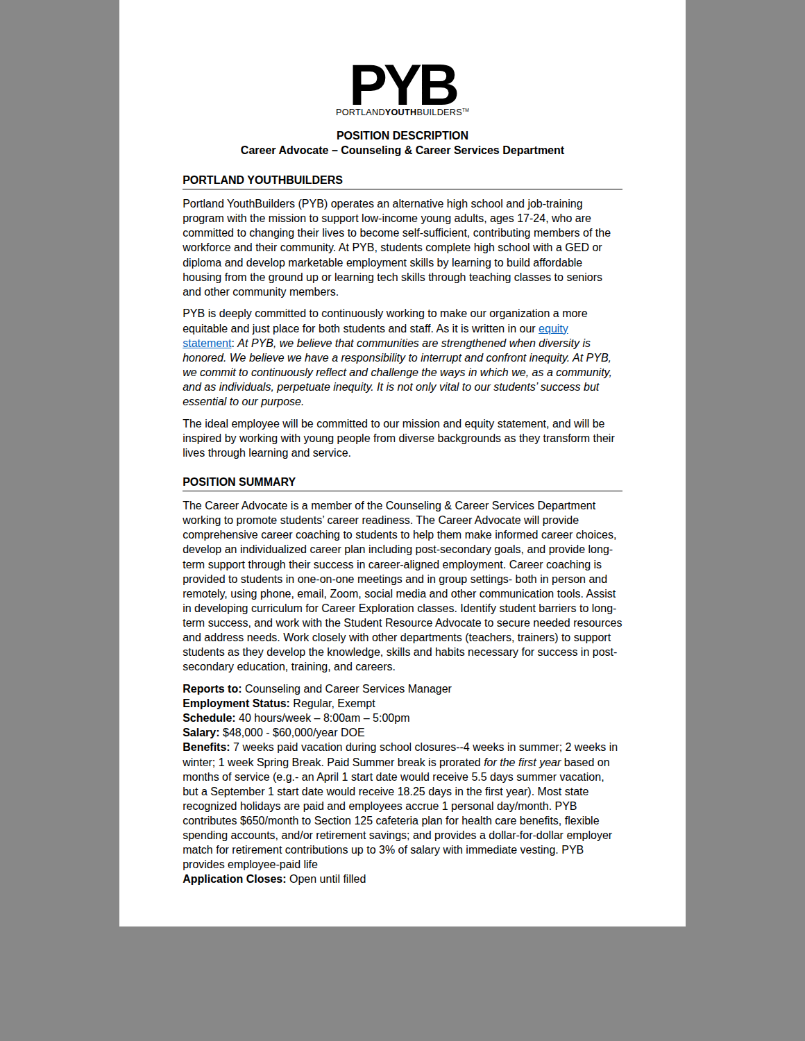PYB
PORTLAND YOUTH BUILDERSTM
POSITION DESCRIPTION Career Advocate – Counseling & Career Services Department
PORTLAND YOUTHBUILDERS
Portland YouthBuilders (PYB) operates an alternative high school and job-training program with the mission to support low-income young adults, ages 17-24, who are committed to changing their lives to become self-sufficient, contributing members of the workforce and their community. At PYB, students complete high school with a GED or diploma and develop marketable employment skills by learning to build affordable housing from the ground up or learning tech skills through teaching classes to seniors and other community members.
PYB is deeply committed to continuously working to make our organization a more equitable and just place for both students and staff. As it is written in our equity statement: At PYB, we believe that communities are strengthened when diversity is honored. We believe we have a responsibility to interrupt and confront inequity. At PYB, we commit to continuously reflect and challenge the ways in which we, as a community, and as individuals, perpetuate inequity. It is not only vital to our students’ success but essential to our purpose.
The ideal employee will be committed to our mission and equity statement, and will be inspired by working with young people from diverse backgrounds as they transform their lives through learning and service.
POSITION SUMMARY
The Career Advocate is a member of the Counseling & Career Services Department working to promote students’ career readiness. The Career Advocate will provide comprehensive career coaching to students to help them make informed career choices, develop an individualized career plan including post-secondary goals, and provide long-term support through their success in career-aligned employment. Career coaching is provided to students in one-on-one meetings and in group settings- both in person and remotely, using phone, email, Zoom, social media and other communication tools. Assist in developing curriculum for Career Exploration classes. Identify student barriers to long-term success, and work with the Student Resource Advocate to secure needed resources and address needs. Work closely with other departments (teachers, trainers) to support students as they develop the knowledge, skills and habits necessary for success in post-secondary education, training, and careers.
Reports to: Counseling and Career Services Manager
Employment Status: Regular, Exempt
Schedule: 40 hours/week – 8:00am – 5:00pm
Salary: $48,000 - $60,000/year DOE
Benefits: 7 weeks paid vacation during school closures--4 weeks in summer; 2 weeks in winter; 1 week Spring Break. Paid Summer break is prorated for the first year based on months of service (e.g.- an April 1 start date would receive 5.5 days summer vacation, but a September 1 start date would receive 18.25 days in the first year). Most state recognized holidays are paid and employees accrue 1 personal day/month. PYB contributes $650/month to Section 125 cafeteria plan for health care benefits, flexible spending accounts, and/or retirement savings; and provides a dollar-for-dollar employer match for retirement contributions up to 3% of salary with immediate vesting. PYB provides employee-paid life
Application Closes: Open until filled